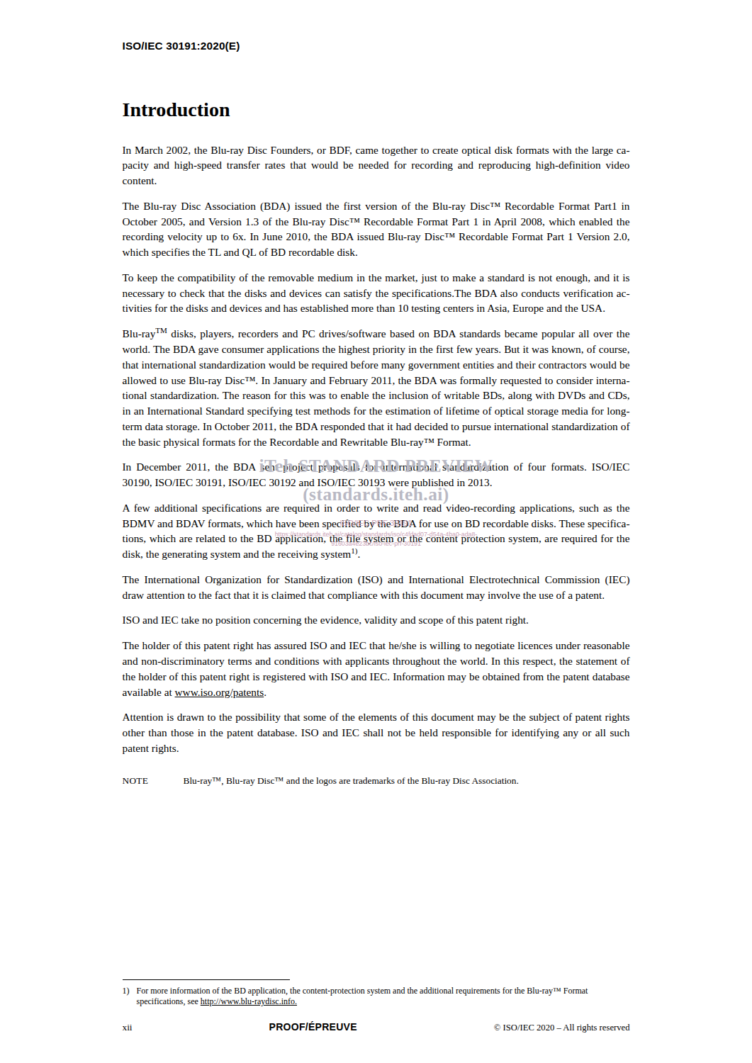ISO/IEC 30191:2020(E)
Introduction
iTeh STANDARD PREVIEW
(standards.iteh.ai)
ISO/IEC PRF 30191
https://standards.iteh.ai/catalog/standards/iso/c4fdad07-d54a-4ba0-ada8-
91603a4e23bc/iso-iec-prf-30191
In March 2002, the Blu-ray Disc Founders, or BDF, came together to create optical disk formats with the large capacity and high-speed transfer rates that would be needed for recording and reproducing high-definition video content.
The Blu-ray Disc Association (BDA) issued the first version of the Blu-ray Disc™ Recordable Format Part1 in October 2005, and Version 1.3 of the Blu-ray Disc™ Recordable Format Part 1 in April 2008, which enabled the recording velocity up to 6x. In June 2010, the BDA issued Blu-ray Disc™ Recordable Format Part 1 Version 2.0, which specifies the TL and QL of BD recordable disk.
To keep the compatibility of the removable medium in the market, just to make a standard is not enough, and it is necessary to check that the disks and devices can satisfy the specifications.The BDA also conducts verification activities for the disks and devices and has established more than 10 testing centers in Asia, Europe and the USA.
Blu-rayTM disks, players, recorders and PC drives/software based on BDA standards became popular all over the world. The BDA gave consumer applications the highest priority in the first few years. But it was known, of course, that international standardization would be required before many government entities and their contractors would be allowed to use Blu-ray Disc™. In January and February 2011, the BDA was formally requested to consider international standardization. The reason for this was to enable the inclusion of writable BDs, along with DVDs and CDs, in an International Standard specifying test methods for the estimation of lifetime of optical storage media for long-term data storage. In October 2011, the BDA responded that it had decided to pursue international standardization of the basic physical formats for the Recordable and Rewritable Blu-ray™ Format.
In December 2011, the BDA sent project proposals for international standardization of four formats. ISO/IEC 30190, ISO/IEC 30191, ISO/IEC 30192 and ISO/IEC 30193 were published in 2013.
A few additional specifications are required in order to write and read video-recording applications, such as the BDMV and BDAV formats, which have been specified by the BDA for use on BD recordable disks. These specifications, which are related to the BD application, the file system or the content protection system, are required for the disk, the generating system and the receiving system1).
The International Organization for Standardization (ISO) and International Electrotechnical Commission (IEC) draw attention to the fact that it is claimed that compliance with this document may involve the use of a patent.
ISO and IEC take no position concerning the evidence, validity and scope of this patent right.
The holder of this patent right has assured ISO and IEC that he/she is willing to negotiate licences under reasonable and non-discriminatory terms and conditions with applicants throughout the world. In this respect, the statement of the holder of this patent right is registered with ISO and IEC. Information may be obtained from the patent database available at www.iso.org/patents.
Attention is drawn to the possibility that some of the elements of this document may be the subject of patent rights other than those in the patent database. ISO and IEC shall not be held responsible for identifying any or all such patent rights.
NOTE
Blu-ray™, Blu-ray Disc™ and the logos are trademarks of the Blu-ray Disc Association.
1) For more information of the BD application, the content-protection system and the additional requirements for the Blu-ray™ Format specifications, see http://www.blu-raydisc.info.
xii
PROOF/ÉPREUVE
© ISO/IEC 2020 – All rights reserved